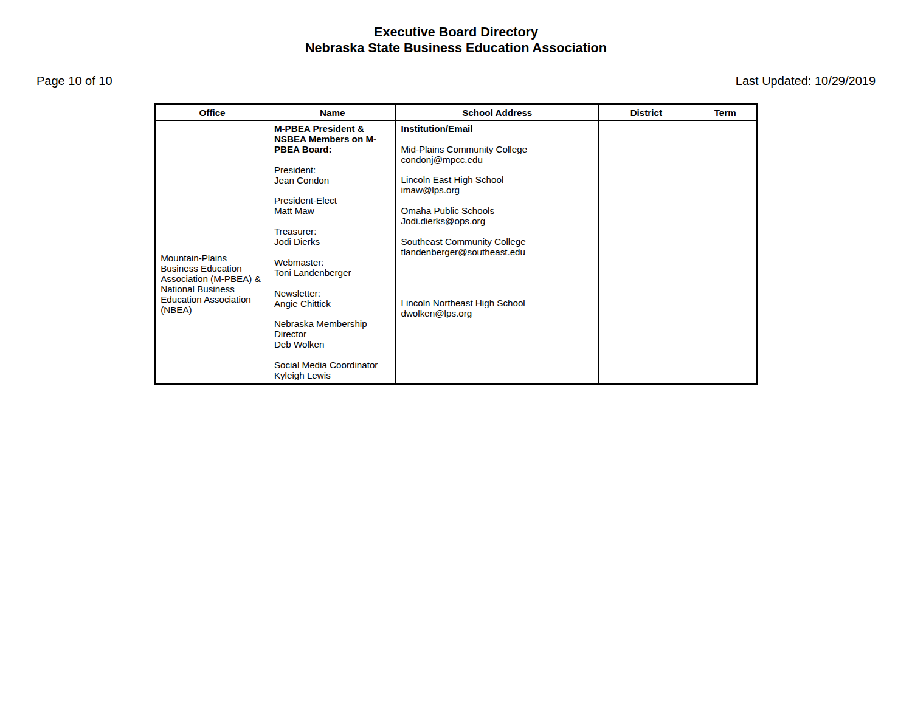Executive Board Directory
Nebraska State Business Education Association
Page 10 of 10 Last Updated: 10/29/2019
| Office | Name | School Address | District | Term |
| --- | --- | --- | --- | --- |
| Mountain-Plains Business Education Association (M-PBEA) & National Business Education Association (NBEA) | M-PBEA President & NSBEA Members on M-PBEA Board: President: Jean Condon President-Elect Matt Maw Treasurer: Jodi Dierks Webmaster: Toni Landenberger Newsletter: Angie Chittick Nebraska Membership Director Deb Wolken Social Media Coordinator Kyleigh Lewis | Institution/Email Mid-Plains Community College condonj@mpcc.edu Lincoln East High School imaw@lps.org Omaha Public Schools Jodi.dierks@ops.org Southeast Community College tlandenberger@southeast.edu Lincoln Northeast High School dwolken@lps.org | | |